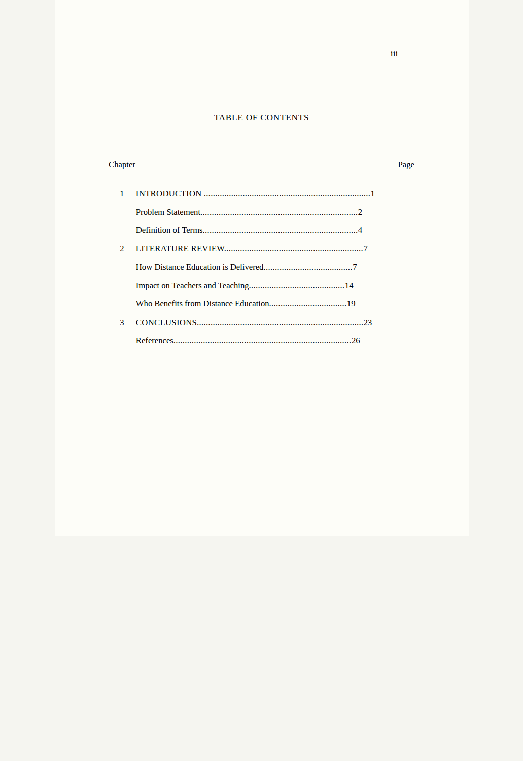iii
TABLE OF CONTENTS
| Chapter | Page |
| --- | --- |
| 1 | INTRODUCTION ......................................................................... 1 |
| | Problem Statement ..................................................................... 2 |
| | Definition of Terms .................................................................... 4 |
| 2 | LITERATURE REVIEW ............................................................. 7 |
| | How Distance Education is Delivered ....................................... 7 |
| | Impact on Teachers and Teaching .......................................... 14 |
| | Who Benefits from Distance Education .................................. 19 |
| 3 | CONCLUSIONS ......................................................................... 23 |
| | References .............................................................................. 26 |